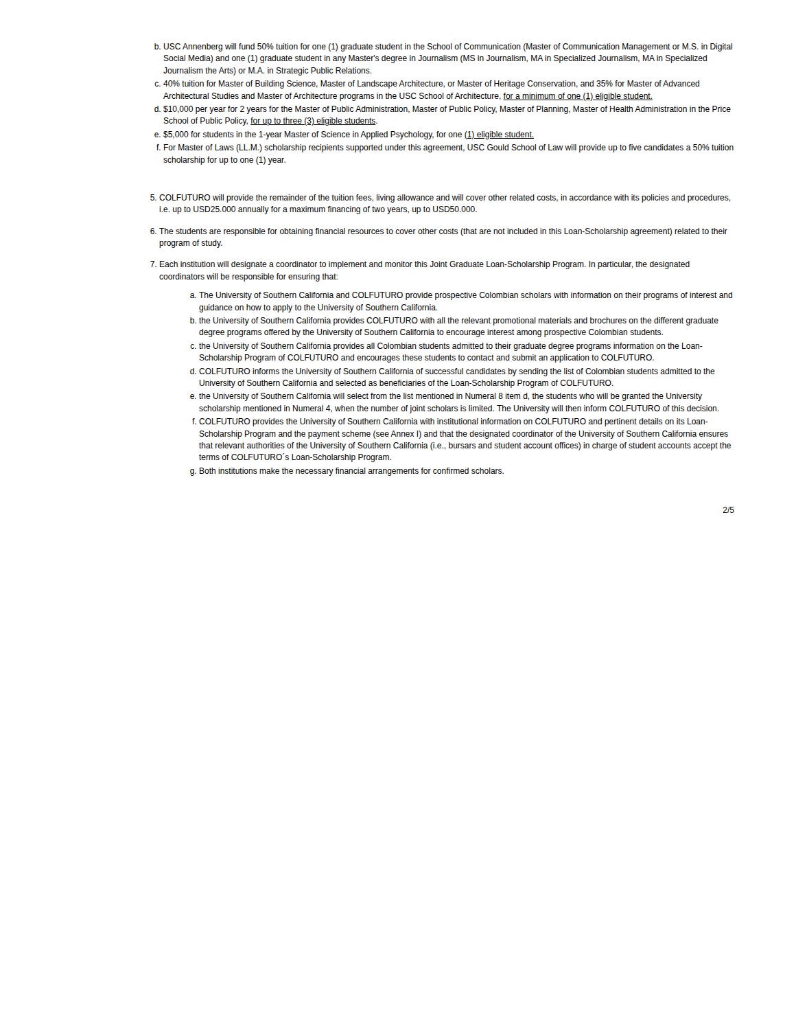USC Annenberg will fund 50% tuition for one (1) graduate student in the School of Communication (Master of Communication Management or M.S. in Digital Social Media) and one (1) graduate student in any Master's degree in Journalism (MS in Journalism, MA in Specialized Journalism, MA in Specialized Journalism the Arts) or M.A. in Strategic Public Relations.
40% tuition for Master of Building Science, Master of Landscape Architecture, or Master of Heritage Conservation, and 35% for Master of Advanced Architectural Studies and Master of Architecture programs in the USC School of Architecture, for a minimum of one (1) eligible student.
$10,000 per year for 2 years for the Master of Public Administration, Master of Public Policy, Master of Planning, Master of Health Administration in the Price School of Public Policy, for up to three (3) eligible students.
$5,000 for students in the 1-year Master of Science in Applied Psychology, for one (1) eligible student.
For Master of Laws (LL.M.) scholarship recipients supported under this agreement, USC Gould School of Law will provide up to five candidates a 50% tuition scholarship for up to one (1) year.
COLFUTURO will provide the remainder of the tuition fees, living allowance and will cover other related costs, in accordance with its policies and procedures, i.e. up to USD25.000 annually for a maximum financing of two years, up to USD50.000.
The students are responsible for obtaining financial resources to cover other costs (that are not included in this Loan-Scholarship agreement) related to their program of study.
Each institution will designate a coordinator to implement and monitor this Joint Graduate Loan-Scholarship Program. In particular, the designated coordinators will be responsible for ensuring that:
The University of Southern California and COLFUTURO provide prospective Colombian scholars with information on their programs of interest and guidance on how to apply to the University of Southern California.
the University of Southern California provides COLFUTURO with all the relevant promotional materials and brochures on the different graduate degree programs offered by the University of Southern California to encourage interest among prospective Colombian students.
the University of Southern California provides all Colombian students admitted to their graduate degree programs information on the Loan-Scholarship Program of COLFUTURO and encourages these students to contact and submit an application to COLFUTURO.
COLFUTURO informs the University of Southern California of successful candidates by sending the list of Colombian students admitted to the University of Southern California and selected as beneficiaries of the Loan-Scholarship Program of COLFUTURO.
the University of Southern California will select from the list mentioned in Numeral 8 item d, the students who will be granted the University scholarship mentioned in Numeral 4, when the number of joint scholars is limited. The University will then inform COLFUTURO of this decision.
COLFUTURO provides the University of Southern California with institutional information on COLFUTURO and pertinent details on its Loan-Scholarship Program and the payment scheme (see Annex I) and that the designated coordinator of the University of Southern California ensures that relevant authorities of the University of Southern California (i.e., bursars and student account offices) in charge of student accounts accept the terms of COLFUTURO´s Loan-Scholarship Program.
Both institutions make the necessary financial arrangements for confirmed scholars.
2/5